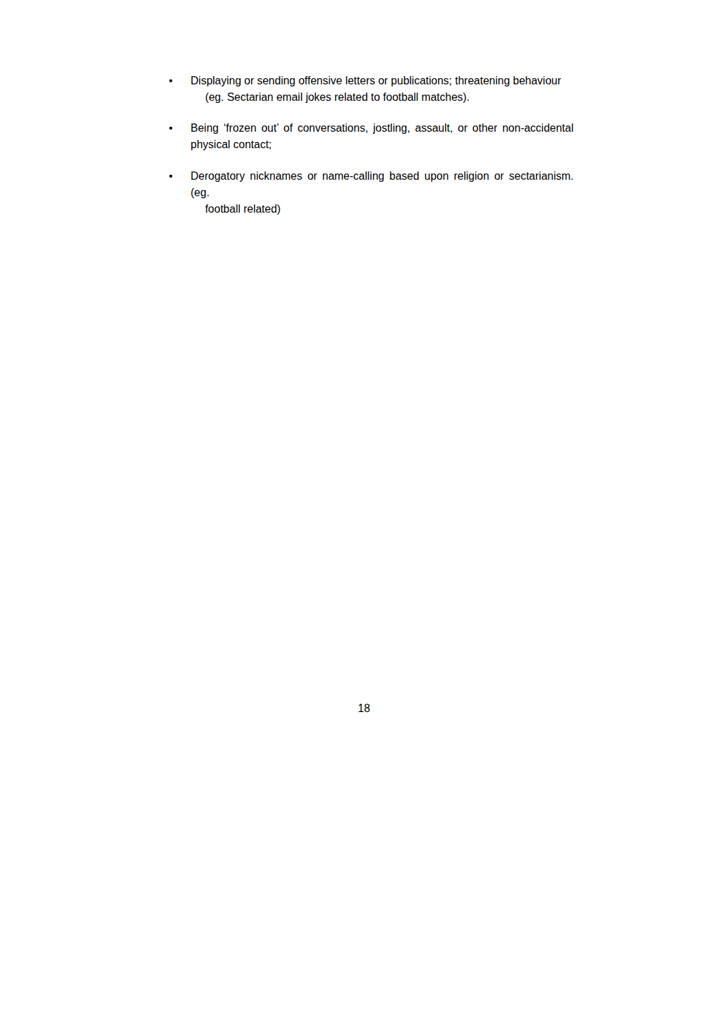Displaying or sending offensive letters or publications; threatening behaviour(eg. Sectarian email jokes related to football matches).
Being ‘frozen out’ of conversations, jostling, assault, or other non-accidental physical contact;
Derogatory nicknames or name-calling based upon religion or sectarianism. (eg.football related)
18